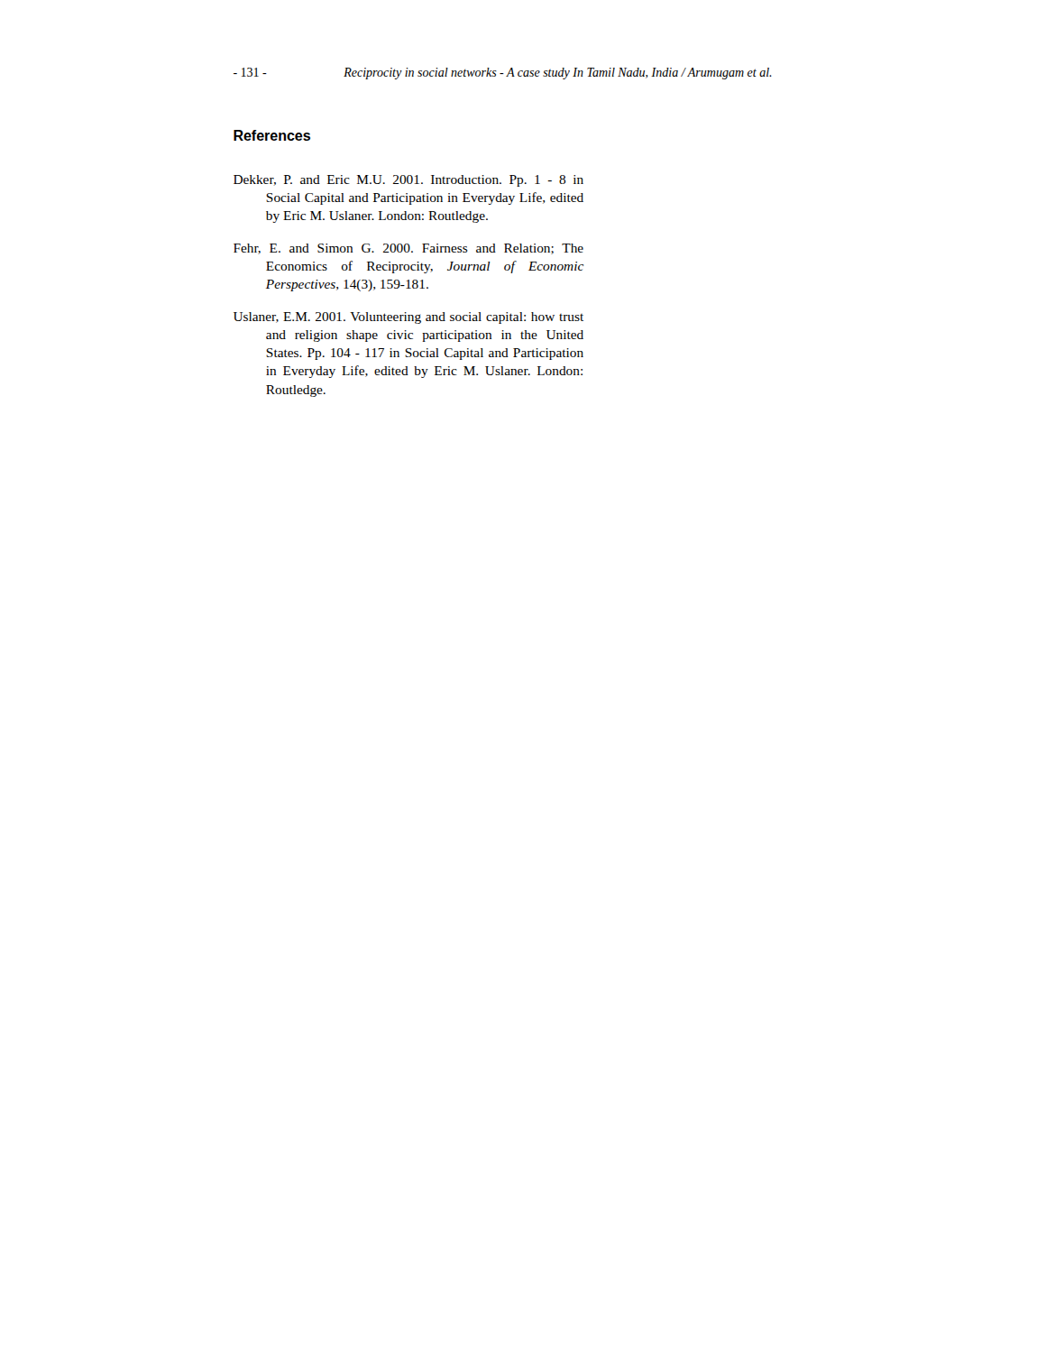- 131 - Reciprocity in social networks - A case study In Tamil Nadu, India / Arumugam et al.
References
Dekker, P. and Eric M.U. 2001. Introduction. Pp. 1 - 8 in Social Capital and Participation in Everyday Life, edited by Eric M. Uslaner. London: Routledge.
Fehr, E. and Simon G. 2000. Fairness and Relation; The Economics of Reciprocity, Journal of Economic Perspectives, 14(3), 159-181.
Uslaner, E.M. 2001. Volunteering and social capital: how trust and religion shape civic participation in the United States. Pp. 104 - 117 in Social Capital and Participation in Everyday Life, edited by Eric M. Uslaner. London: Routledge.